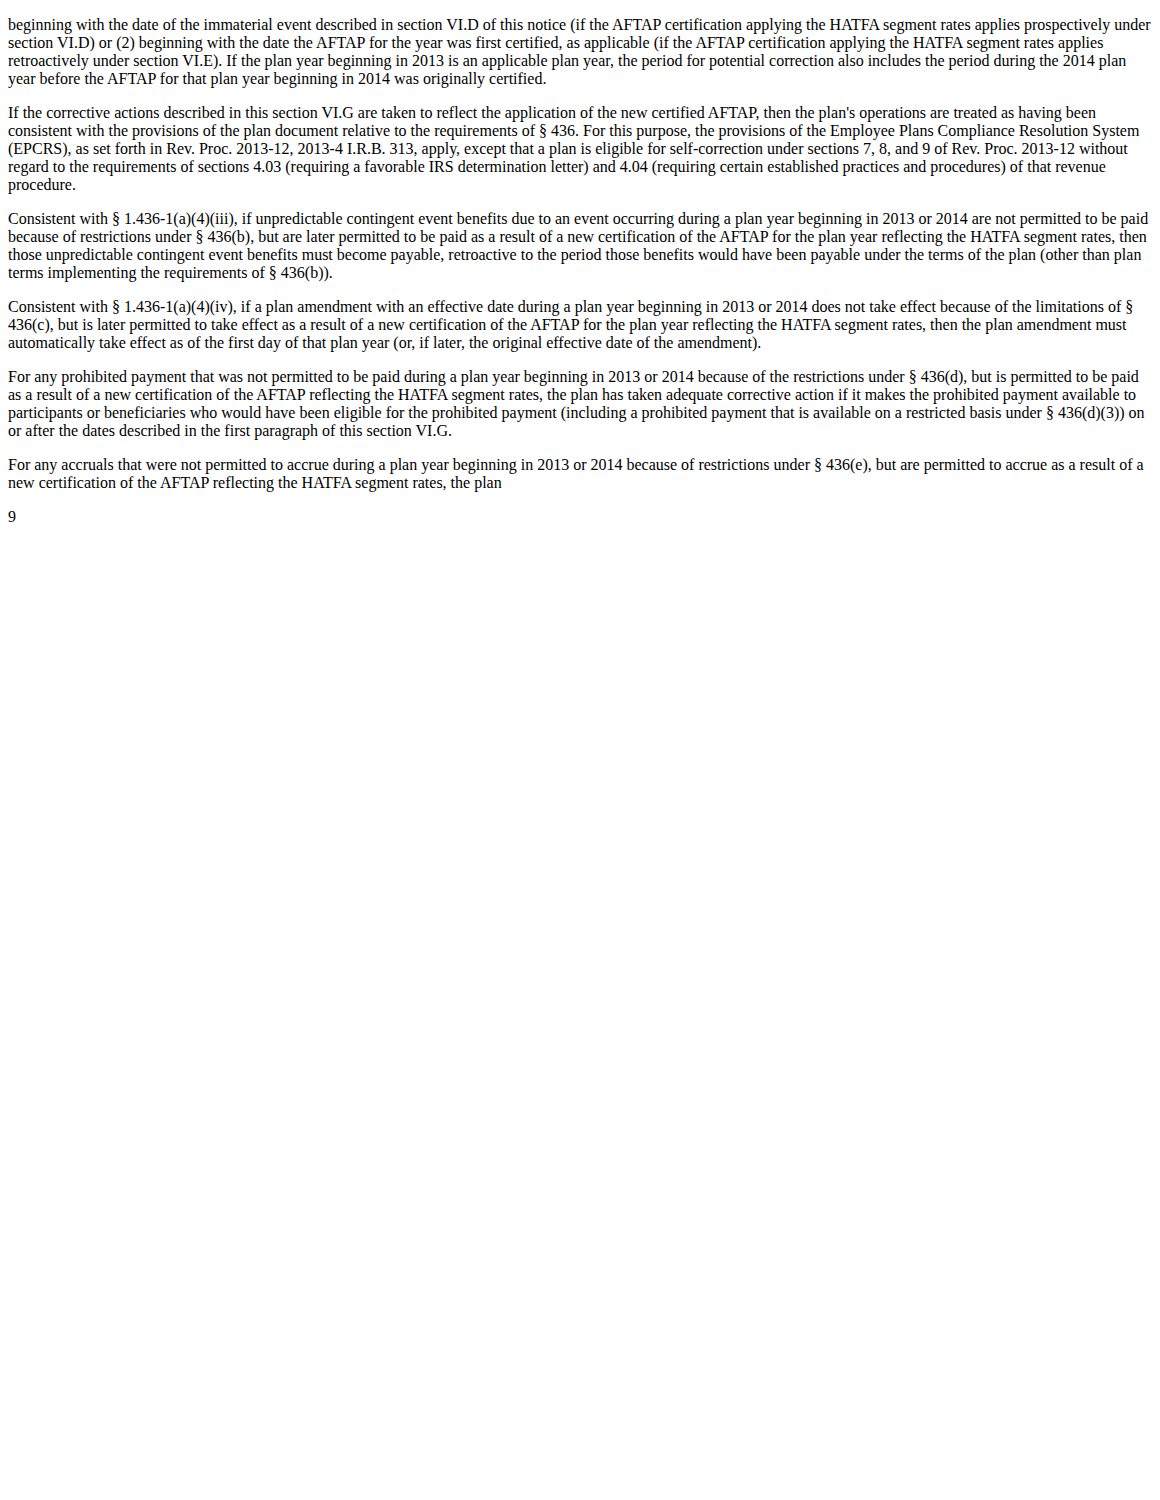beginning with the date of the immaterial event described in section VI.D of this notice (if the AFTAP certification applying the HATFA segment rates applies prospectively under section VI.D) or (2) beginning with the date the AFTAP for the year was first certified, as applicable (if the AFTAP certification applying the HATFA segment rates applies retroactively under section VI.E). If the plan year beginning in 2013 is an applicable plan year, the period for potential correction also includes the period during the 2014 plan year before the AFTAP for that plan year beginning in 2014 was originally certified.
If the corrective actions described in this section VI.G are taken to reflect the application of the new certified AFTAP, then the plan's operations are treated as having been consistent with the provisions of the plan document relative to the requirements of § 436. For this purpose, the provisions of the Employee Plans Compliance Resolution System (EPCRS), as set forth in Rev. Proc. 2013-12, 2013-4 I.R.B. 313, apply, except that a plan is eligible for self-correction under sections 7, 8, and 9 of Rev. Proc. 2013-12 without regard to the requirements of sections 4.03 (requiring a favorable IRS determination letter) and 4.04 (requiring certain established practices and procedures) of that revenue procedure.
Consistent with § 1.436-1(a)(4)(iii), if unpredictable contingent event benefits due to an event occurring during a plan year beginning in 2013 or 2014 are not permitted to be paid because of restrictions under § 436(b), but are later permitted to be paid as a result of a new certification of the AFTAP for the plan year reflecting the HATFA segment rates, then those unpredictable contingent event benefits must become payable, retroactive to the period those benefits would have been payable under the terms of the plan (other than plan terms implementing the requirements of § 436(b)).
Consistent with § 1.436-1(a)(4)(iv), if a plan amendment with an effective date during a plan year beginning in 2013 or 2014 does not take effect because of the limitations of § 436(c), but is later permitted to take effect as a result of a new certification of the AFTAP for the plan year reflecting the HATFA segment rates, then the plan amendment must automatically take effect as of the first day of that plan year (or, if later, the original effective date of the amendment).
For any prohibited payment that was not permitted to be paid during a plan year beginning in 2013 or 2014 because of the restrictions under § 436(d), but is permitted to be paid as a result of a new certification of the AFTAP reflecting the HATFA segment rates, the plan has taken adequate corrective action if it makes the prohibited payment available to participants or beneficiaries who would have been eligible for the prohibited payment (including a prohibited payment that is available on a restricted basis under § 436(d)(3)) on or after the dates described in the first paragraph of this section VI.G.
For any accruals that were not permitted to accrue during a plan year beginning in 2013 or 2014 because of restrictions under § 436(e), but are permitted to accrue as a result of a new certification of the AFTAP reflecting the HATFA segment rates, the plan
9